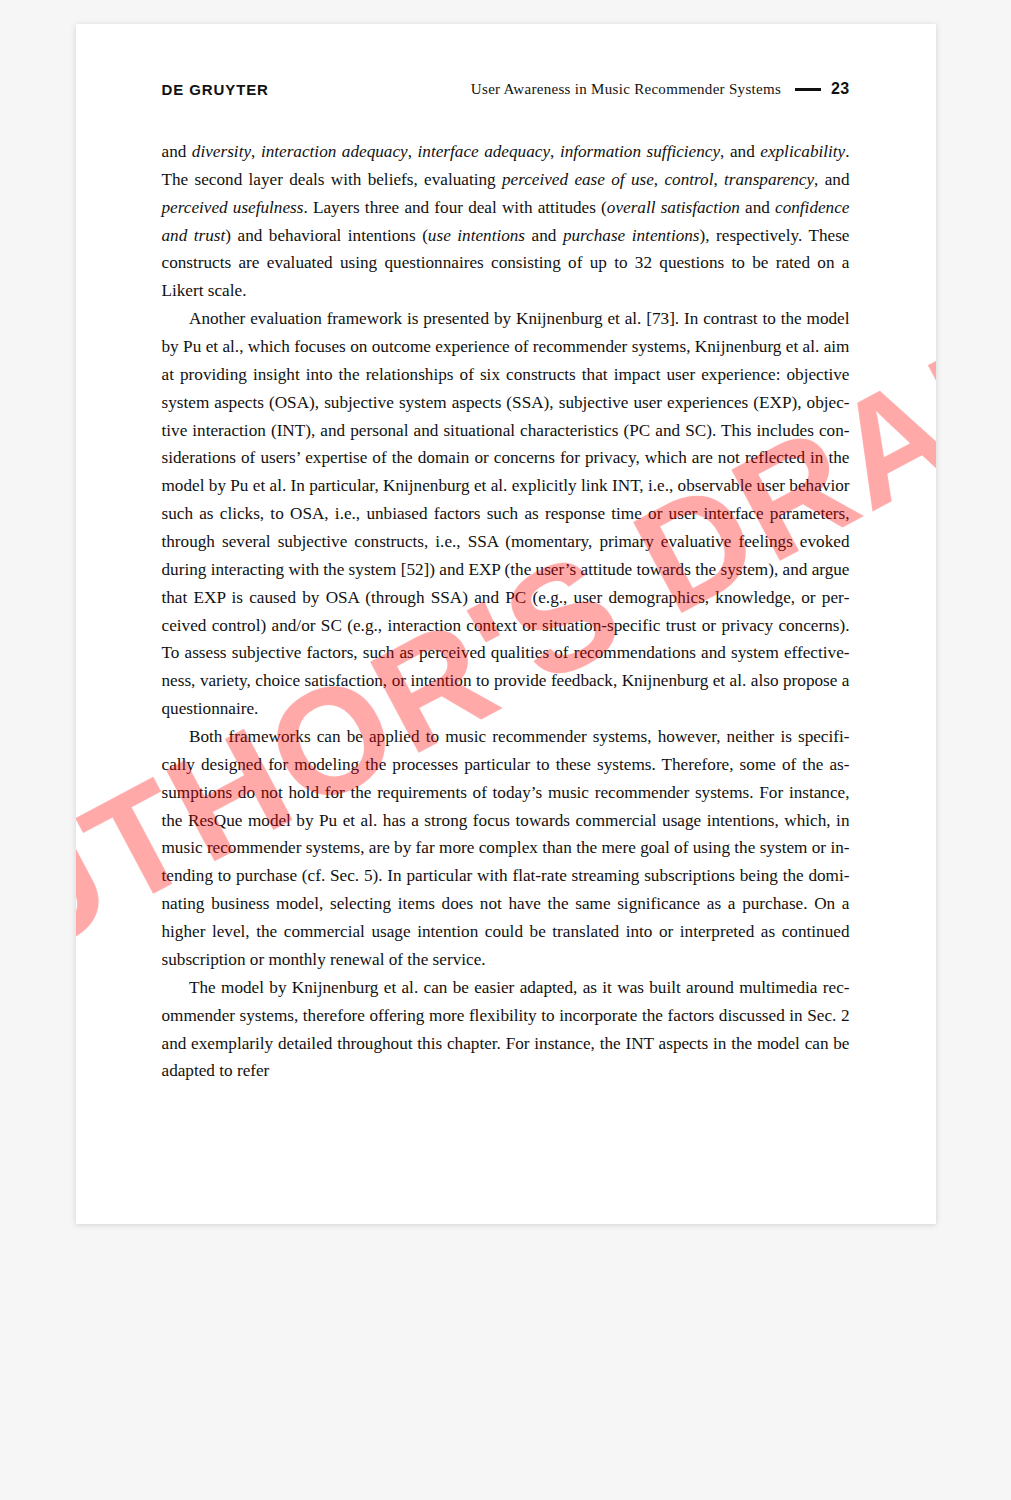DE GRUYTER
User Awareness in Music Recommender Systems
23
and diversity, interaction adequacy, interface adequacy, information sufficiency, and explicability. The second layer deals with beliefs, evaluating perceived ease of use, control, transparency, and perceived usefulness. Layers three and four deal with attitudes (overall satisfaction and confidence and trust) and behavioral intentions (use intentions and purchase intentions), respectively. These constructs are evaluated using questionnaires consisting of up to 32 questions to be rated on a Likert scale.
Another evaluation framework is presented by Knijnenburg et al. [73]. In contrast to the model by Pu et al., which focuses on outcome experience of recommender systems, Knijnenburg et al. aim at providing insight into the relationships of six constructs that impact user experience: objective system aspects (OSA), subjective system aspects (SSA), subjective user experiences (EXP), objective interaction (INT), and personal and situational characteristics (PC and SC). This includes considerations of users’ expertise of the domain or concerns for privacy, which are not reflected in the model by Pu et al. In particular, Knijnenburg et al. explicitly link INT, i.e., observable user behavior such as clicks, to OSA, i.e., unbiased factors such as response time or user interface parameters, through several subjective constructs, i.e., SSA (momentary, primary evaluative feelings evoked during interacting with the system [52]) and EXP (the user’s attitude towards the system), and argue that EXP is caused by OSA (through SSA) and PC (e.g., user demographics, knowledge, or perceived control) and/or SC (e.g., interaction context or situation-specific trust or privacy concerns). To assess subjective factors, such as perceived qualities of recommendations and system effectiveness, variety, choice satisfaction, or intention to provide feedback, Knijnenburg et al. also propose a questionnaire.
Both frameworks can be applied to music recommender systems, however, neither is specifically designed for modeling the processes particular to these systems. Therefore, some of the assumptions do not hold for the requirements of today’s music recommender systems. For instance, the ResQue model by Pu et al. has a strong focus towards commercial usage intentions, which, in music recommender systems, are by far more complex than the mere goal of using the system or intending to purchase (cf. Sec. 5). In particular with flat-rate streaming subscriptions being the dominating business model, selecting items does not have the same significance as a purchase. On a higher level, the commercial usage intention could be translated into or interpreted as continued subscription or monthly renewal of the service.
The model by Knijnenburg et al. can be easier adapted, as it was built around multimedia recommender systems, therefore offering more flexibility to incorporate the factors discussed in Sec. 2 and exemplarily detailed throughout this chapter. For instance, the INT aspects in the model can be adapted to refer
AUTHOR'S DRAFT